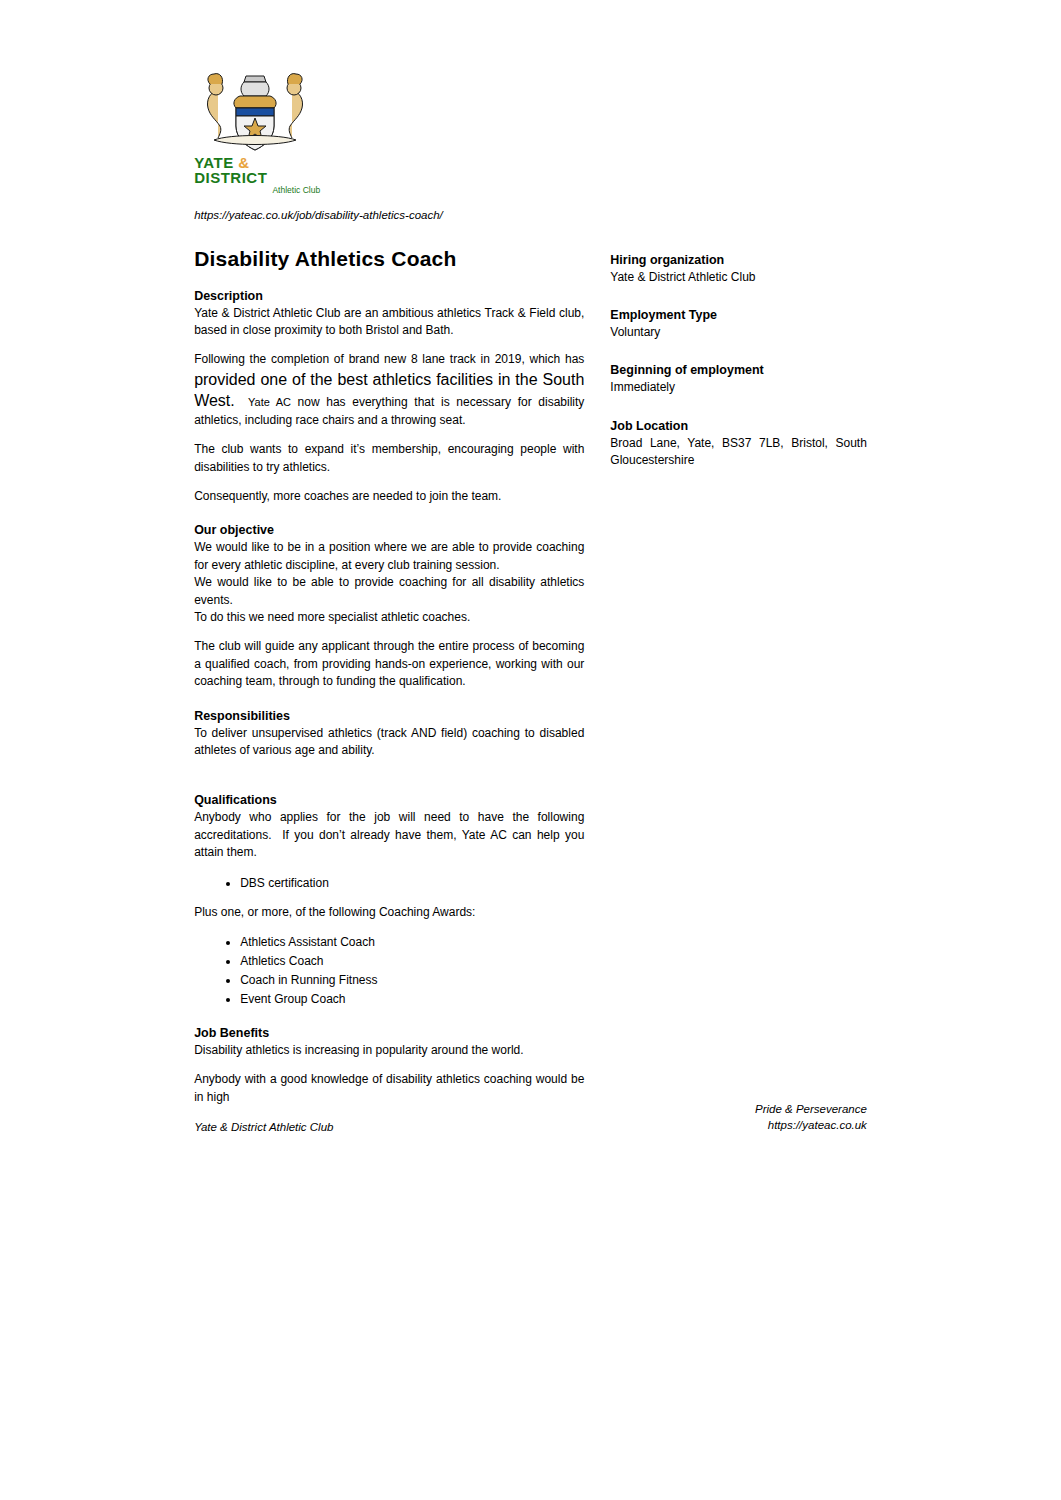YATE & DISTRICT
Athletic Club
https://yateac.co.uk/job/disability-athletics-coach/
Disability Athletics Coach
Description
Yate & District Athletic Club are an ambitious athletics Track & Field club, based in close proximity to both Bristol and Bath.
Following the completion of brand new 8 lane track in 2019, which has provided one of the best athletics facilities in the South West. Yate AC now has everything that is necessary for disability athletics, including race chairs and a throwing seat.
The club wants to expand it’s membership, encouraging people with disabilities to try athletics.
Consequently, more coaches are needed to join the team.
Our objective
We would like to be in a position where we are able to provide coaching for every athletic discipline, at every club training session.
We would like to be able to provide coaching for all disability athletics events.
To do this we need more specialist athletic coaches.
The club will guide any applicant through the entire process of becoming a qualified coach, from providing hands-on experience, working with our coaching team, through to funding the qualification.
Responsibilities
To deliver unsupervised athletics (track AND field) coaching to disabled athletes of various age and ability.
Qualifications
Anybody who applies for the job will need to have the following accreditations. If you don’t already have them, Yate AC can help you attain them.
DBS certification
Plus one, or more, of the following Coaching Awards:
Athletics Assistant Coach
Athletics Coach
Coach in Running Fitness
Event Group Coach
Job Benefits
Disability athletics is increasing in popularity around the world.
Anybody with a good knowledge of disability athletics coaching would be in high
Hiring organization
Yate & District Athletic Club
Employment Type
Voluntary
Beginning of employment
Immediately
Job Location
Broad Lane, Yate, BS37 7LB, Bristol, South Gloucestershire
Yate & District Athletic Club
Pride & Perseverance
https://yateac.co.uk